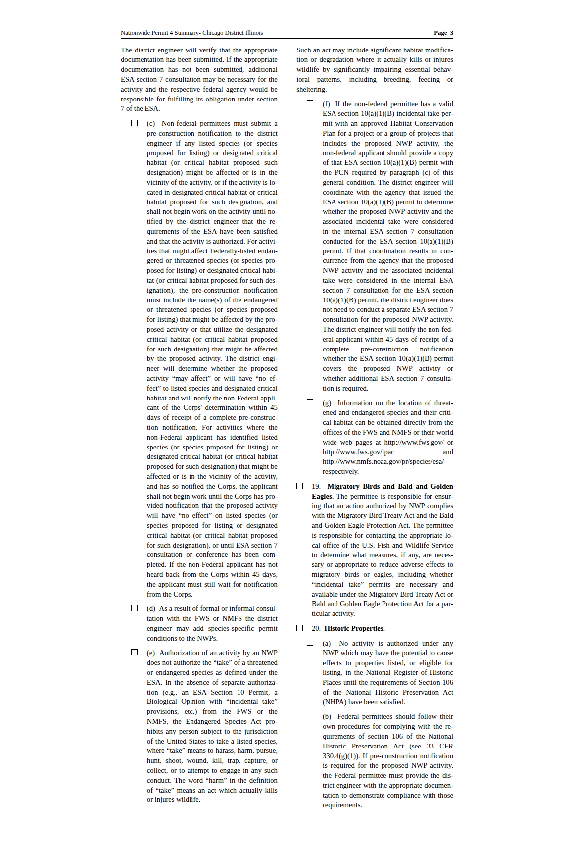Nationwide Permit 4 Summary- Chicago District Illinois Page 3
The district engineer will verify that the appropriate documentation has been submitted. If the appropriate documentation has not been submitted, additional ESA section 7 consultation may be necessary for the activity and the respective federal agency would be responsible for fulfilling its obligation under section 7 of the ESA.
(c) Non-federal permittees must submit a pre-construction notification to the district engineer if any listed species (or species proposed for listing) or designated critical habitat (or critical habitat proposed such designation) might be affected or is in the vicinity of the activity, or if the activity is located in designated critical habitat or critical habitat proposed for such designation, and shall not begin work on the activity until notified by the district engineer that the requirements of the ESA have been satisfied and that the activity is authorized. For activities that might affect Federally-listed endangered or threatened species (or species proposed for listing) or designated critical habitat (or critical habitat proposed for such designation), the pre-construction notification must include the name(s) of the endangered or threatened species (or species proposed for listing) that might be affected by the proposed activity or that utilize the designated critical habitat (or critical habitat proposed for such designation) that might be affected by the proposed activity. The district engineer will determine whether the proposed activity “may affect” or will have “no effect” to listed species and designated critical habitat and will notify the non-Federal applicant of the Corps' determination within 45 days of receipt of a complete pre-construction notification. For activities where the non-Federal applicant has identified listed species (or species proposed for listing) or designated critical habitat (or critical habitat proposed for such designation) that might be affected or is in the vicinity of the activity, and has so notified the Corps, the applicant shall not begin work until the Corps has provided notification that the proposed activity will have “no effect” on listed species (or species proposed for listing or designated critical habitat (or critical habitat proposed for such designation), or until ESA section 7 consultation or conference has been completed. If the non-Federal applicant has not heard back from the Corps within 45 days, the applicant must still wait for notification from the Corps.
(d) As a result of formal or informal consultation with the FWS or NMFS the district engineer may add species-specific permit conditions to the NWPs.
(e) Authorization of an activity by an NWP does not authorize the “take” of a threatened or endangered species as defined under the ESA. In the absence of separate authorization (e.g., an ESA Section 10 Permit, a Biological Opinion with “incidental take” provisions, etc.) from the FWS or the NMFS, the Endangered Species Act prohibits any person subject to the jurisdiction of the United States to take a listed species, where “take” means to harass, harm, pursue, hunt, shoot, wound, kill, trap, capture, or collect, or to attempt to engage in any such conduct. The word “harm” in the definition of “take” means an act which actually kills or injures wildlife.
Such an act may include significant habitat modification or degradation where it actually kills or injures wildlife by significantly impairing essential behavioral patterns, including breeding, feeding or sheltering.
(f) If the non-federal permittee has a valid ESA section 10(a)(1)(B) incidental take permit with an approved Habitat Conservation Plan for a project or a group of projects that includes the proposed NWP activity, the non-federal applicant should provide a copy of that ESA section 10(a)(1)(B) permit with the PCN required by paragraph (c) of this general condition. The district engineer will coordinate with the agency that issued the ESA section 10(a)(1)(B) permit to determine whether the proposed NWP activity and the associated incidental take were considered in the internal ESA section 7 consultation conducted for the ESA section 10(a)(1)(B) permit. If that coordination results in concurrence from the agency that the proposed NWP activity and the associated incidental take were considered in the internal ESA section 7 consultation for the ESA section 10(a)(1)(B) permit, the district engineer does not need to conduct a separate ESA section 7 consultation for the proposed NWP activity. The district engineer will notify the non-federal applicant within 45 days of receipt of a complete pre-construction notification whether the ESA section 10(a)(1)(B) permit covers the proposed NWP activity or whether additional ESA section 7 consultation is required.
(g) Information on the location of threatened and endangered species and their critical habitat can be obtained directly from the offices of the FWS and NMFS or their world wide web pages at http://www.fws.gov/ or http://www.fws.gov/ipac and http://www.nmfs.noaa.gov/pr/species/esa/ respectively.
19. Migratory Birds and Bald and Golden Eagles. The permittee is responsible for ensuring that an action authorized by NWP complies with the Migratory Bird Treaty Act and the Bald and Golden Eagle Protection Act. The permittee is responsible for contacting the appropriate local office of the U.S. Fish and Wildlife Service to determine what measures, if any, are necessary or appropriate to reduce adverse effects to migratory birds or eagles, including whether “incidental take” permits are necessary and available under the Migratory Bird Treaty Act or Bald and Golden Eagle Protection Act for a particular activity.
20. Historic Properties.
(a) No activity is authorized under any NWP which may have the potential to cause effects to properties listed, or eligible for listing, in the National Register of Historic Places until the requirements of Section 106 of the National Historic Preservation Act (NHPA) have been satisfied.
(b) Federal permittees should follow their own procedures for complying with the requirements of section 106 of the National Historic Preservation Act (see 33 CFR 330.4(g)(1)). If pre-construction notification is required for the proposed NWP activity, the Federal permittee must provide the district engineer with the appropriate documentation to demonstrate compliance with those requirements.